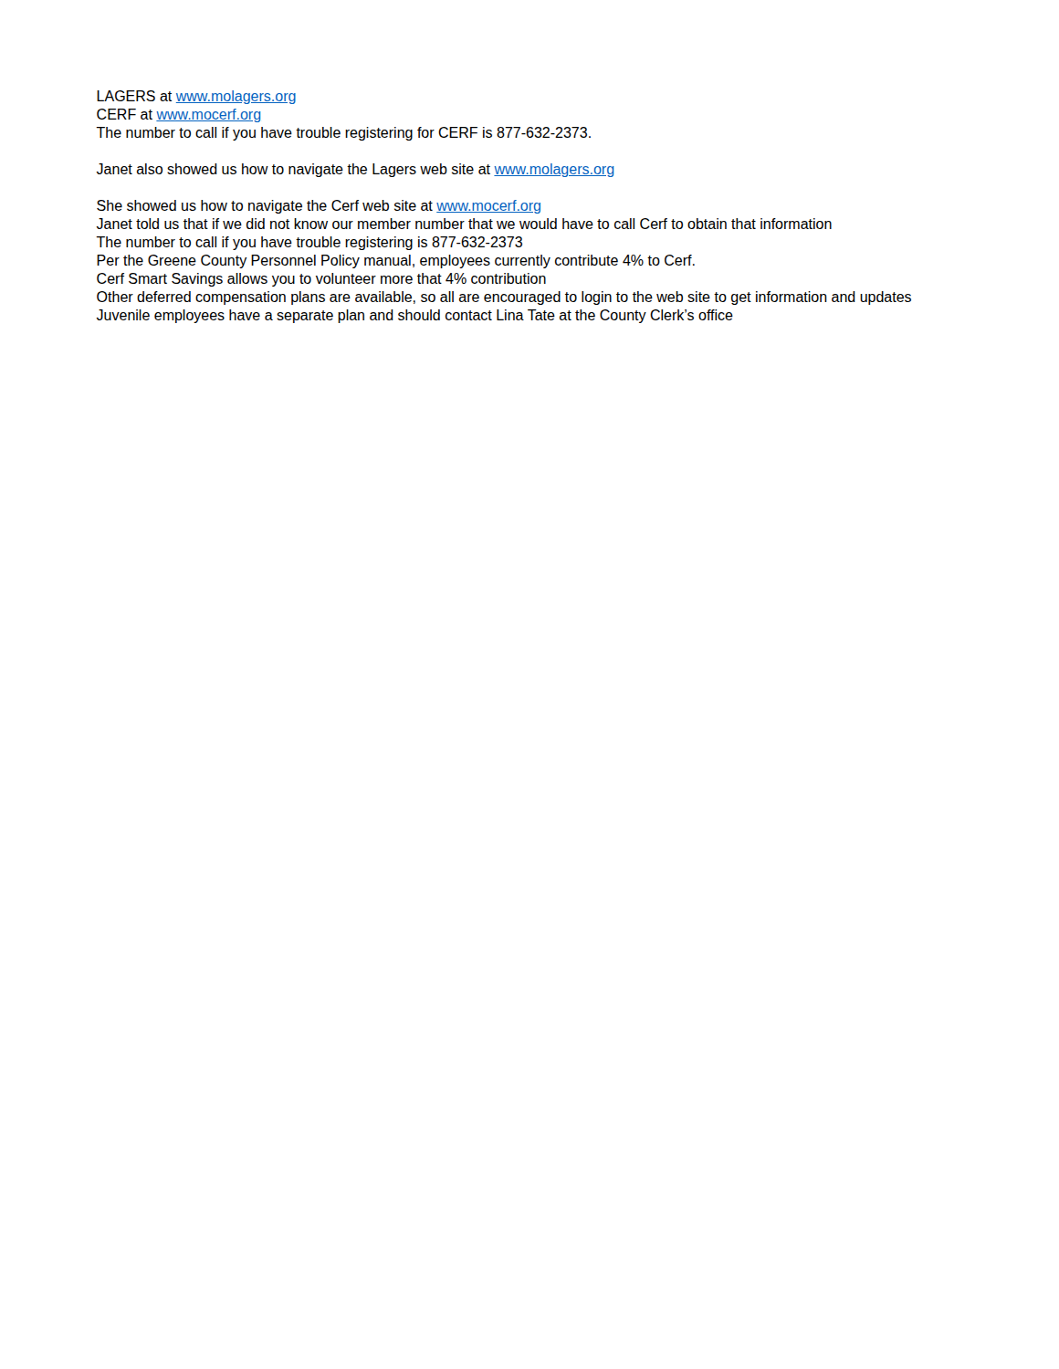LAGERS at www.molagers.org
CERF at www.mocerf.org
The number to call if you have trouble registering for CERF is 877-632-2373.
Janet also showed us how to navigate the Lagers web site at www.molagers.org
She showed us how to navigate the Cerf web site at www.mocerf.org
Janet told us that if we did not know our member number that we would have to call Cerf to obtain that information
The number to call if you have trouble registering is 877-632-2373
Per the Greene County Personnel Policy manual, employees currently contribute 4% to Cerf.
Cerf Smart Savings allows you to volunteer more that 4% contribution
Other deferred compensation plans are available, so all are encouraged to login to the web site to get information and updates
Juvenile employees have a separate plan and should contact Lina Tate at the County Clerk’s office